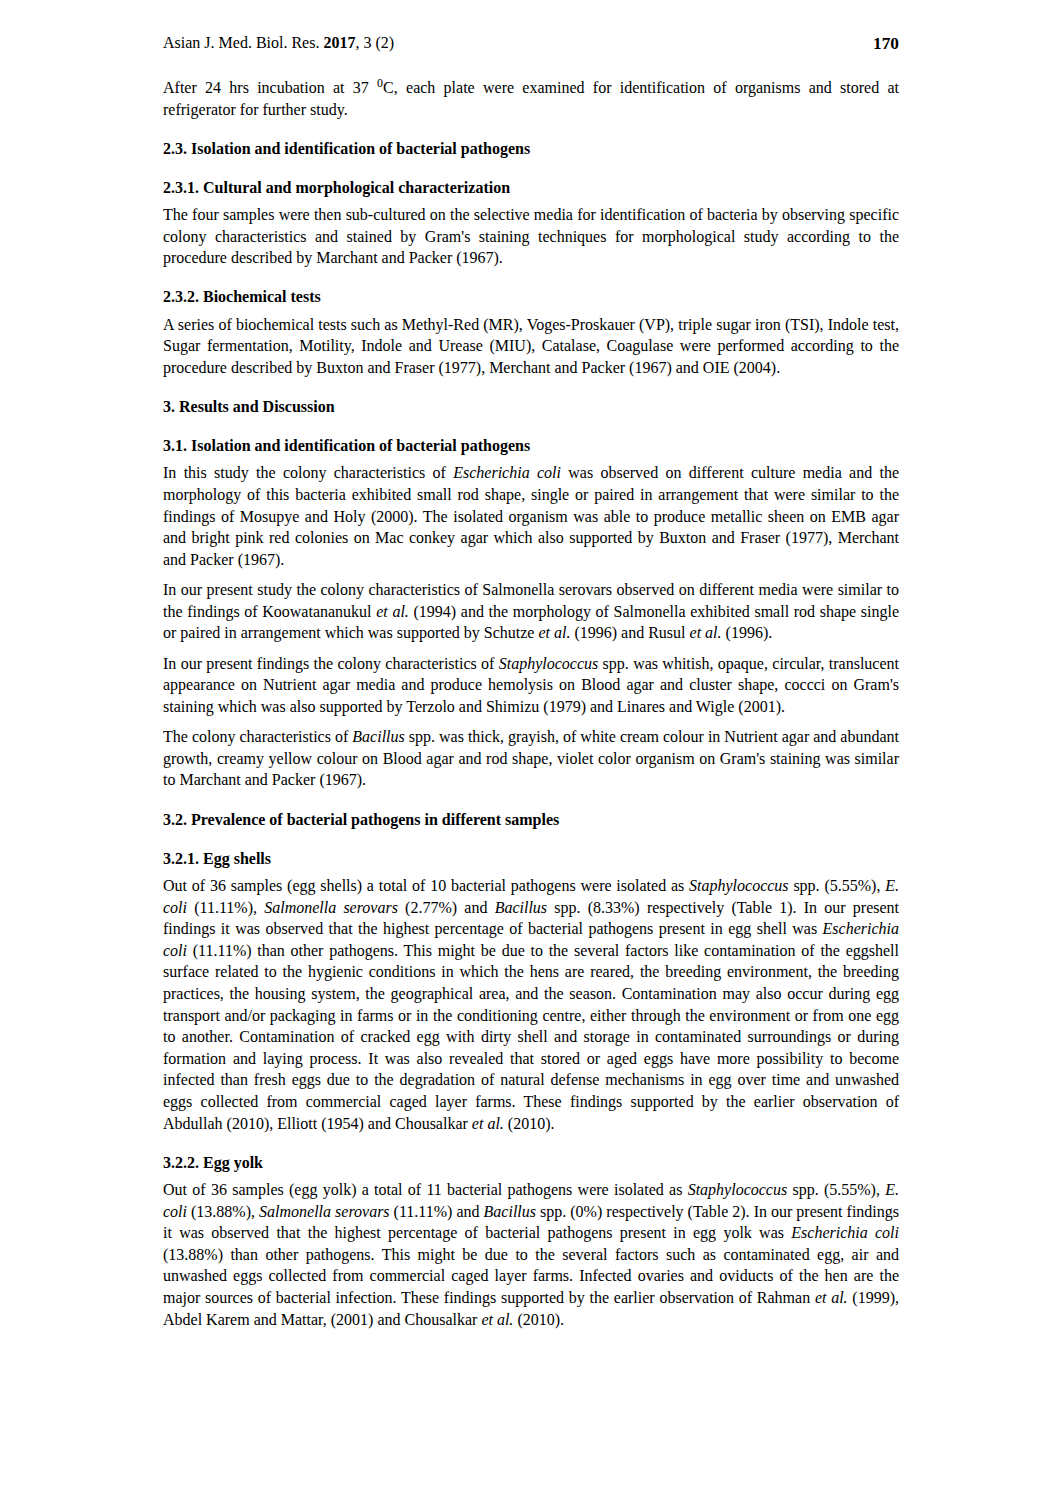Asian J. Med. Biol. Res. 2017, 3 (2)
170
After 24 hrs incubation at 37 0C, each plate were examined for identification of organisms and stored at refrigerator for further study.
2.3. Isolation and identification of bacterial pathogens
2.3.1. Cultural and morphological characterization
The four samples were then sub-cultured on the selective media for identification of bacteria by observing specific colony characteristics and stained by Gram's staining techniques for morphological study according to the procedure described by Marchant and Packer (1967).
2.3.2. Biochemical tests
A series of biochemical tests such as Methyl-Red (MR), Voges-Proskauer (VP), triple sugar iron (TSI), Indole test, Sugar fermentation, Motility, Indole and Urease (MIU), Catalase, Coagulase were performed according to the procedure described by Buxton and Fraser (1977), Merchant and Packer (1967) and OIE (2004).
3. Results and Discussion
3.1. Isolation and identification of bacterial pathogens
In this study the colony characteristics of Escherichia coli was observed on different culture media and the morphology of this bacteria exhibited small rod shape, single or paired in arrangement that were similar to the findings of Mosupye and Holy (2000). The isolated organism was able to produce metallic sheen on EMB agar and bright pink red colonies on Mac conkey agar which also supported by Buxton and Fraser (1977), Merchant and Packer (1967).
In our present study the colony characteristics of Salmonella serovars observed on different media were similar to the findings of Koowatananukul et al. (1994) and the morphology of Salmonella exhibited small rod shape single or paired in arrangement which was supported by Schutze et al. (1996) and Rusul et al. (1996).
In our present findings the colony characteristics of Staphylococcus spp. was whitish, opaque, circular, translucent appearance on Nutrient agar media and produce hemolysis on Blood agar and cluster shape, coccci on Gram's staining which was also supported by Terzolo and Shimizu (1979) and Linares and Wigle (2001).
The colony characteristics of Bacillus spp. was thick, grayish, of white cream colour in Nutrient agar and abundant growth, creamy yellow colour on Blood agar and rod shape, violet color organism on Gram's staining was similar to Marchant and Packer (1967).
3.2. Prevalence of bacterial pathogens in different samples
3.2.1. Egg shells
Out of 36 samples (egg shells) a total of 10 bacterial pathogens were isolated as Staphylococcus spp. (5.55%), E. coli (11.11%), Salmonella serovars (2.77%) and Bacillus spp. (8.33%) respectively (Table 1). In our present findings it was observed that the highest percentage of bacterial pathogens present in egg shell was Escherichia coli (11.11%) than other pathogens. This might be due to the several factors like contamination of the eggshell surface related to the hygienic conditions in which the hens are reared, the breeding environment, the breeding practices, the housing system, the geographical area, and the season. Contamination may also occur during egg transport and/or packaging in farms or in the conditioning centre, either through the environment or from one egg to another. Contamination of cracked egg with dirty shell and storage in contaminated surroundings or during formation and laying process. It was also revealed that stored or aged eggs have more possibility to become infected than fresh eggs due to the degradation of natural defense mechanisms in egg over time and unwashed eggs collected from commercial caged layer farms. These findings supported by the earlier observation of Abdullah (2010), Elliott (1954) and Chousalkar et al. (2010).
3.2.2. Egg yolk
Out of 36 samples (egg yolk) a total of 11 bacterial pathogens were isolated as Staphylococcus spp. (5.55%), E. coli (13.88%), Salmonella serovars (11.11%) and Bacillus spp. (0%) respectively (Table 2). In our present findings it was observed that the highest percentage of bacterial pathogens present in egg yolk was Escherichia coli (13.88%) than other pathogens. This might be due to the several factors such as contaminated egg, air and unwashed eggs collected from commercial caged layer farms. Infected ovaries and oviducts of the hen are the major sources of bacterial infection. These findings supported by the earlier observation of Rahman et al. (1999), Abdel Karem and Mattar, (2001) and Chousalkar et al. (2010).